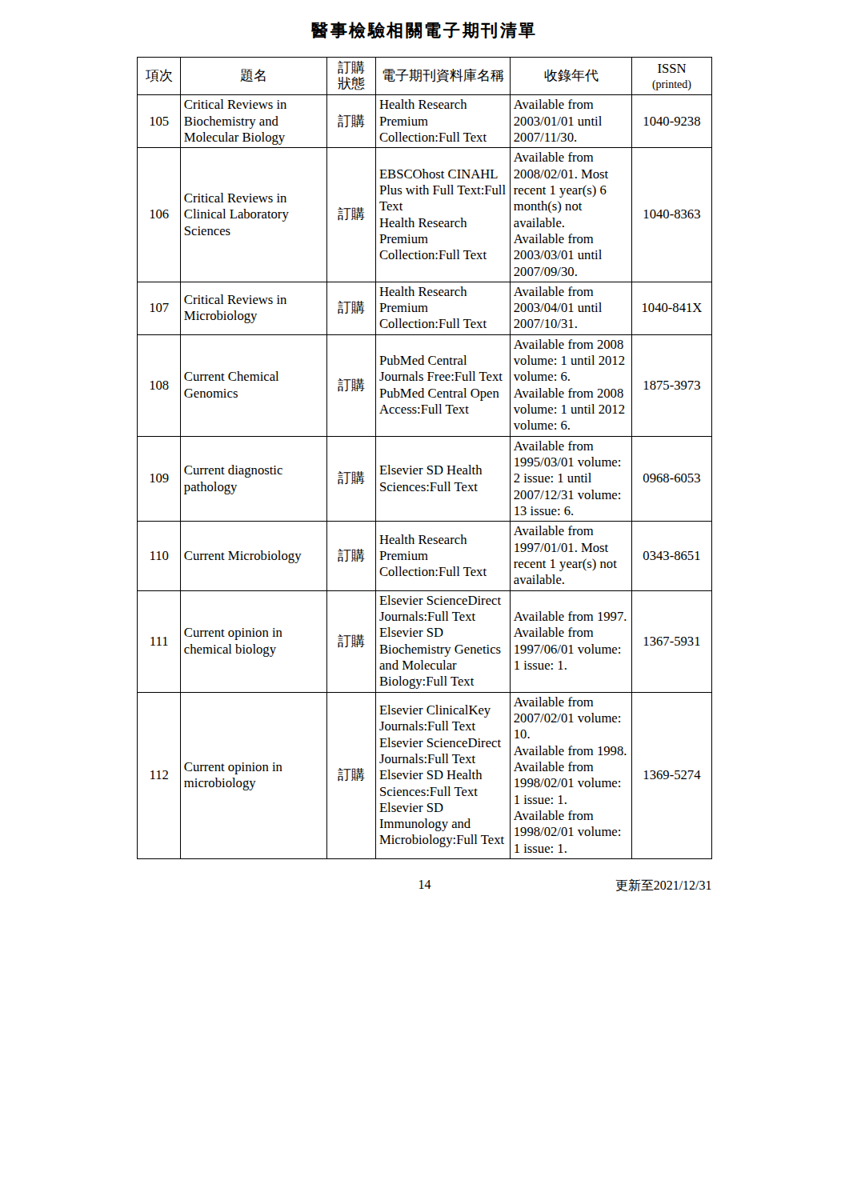醫事檢驗相關電子期刊清單
| 項次 | 題名 | 訂購 狀態 | 電子期刊資料庫名稱 | 收錄年代 | ISSN (printed) |
| --- | --- | --- | --- | --- | --- |
| 105 | Critical Reviews in Biochemistry and Molecular Biology | 訂購 | Health Research Premium Collection:Full Text | Available from 2003/01/01 until 2007/11/30. | 1040-9238 |
| 106 | Critical Reviews in Clinical Laboratory Sciences | 訂購 | EBSCOhost CINAHL Plus with Full Text:Full Text Health Research Premium Collection:Full Text | Available from 2008/02/01. Most recent 1 year(s) 6 month(s) not available. Available from 2003/03/01 until 2007/09/30. | 1040-8363 |
| 107 | Critical Reviews in Microbiology | 訂購 | Health Research Premium Collection:Full Text | Available from 2003/04/01 until 2007/10/31. | 1040-841X |
| 108 | Current Chemical Genomics | 訂購 | PubMed Central Journals Free:Full Text PubMed Central Open Access:Full Text | Available from 2008 volume: 1 until 2012 volume: 6. Available from 2008 volume: 1 until 2012 volume: 6. | 1875-3973 |
| 109 | Current diagnostic pathology | 訂購 | Elsevier SD Health Sciences:Full Text | Available from 1995/03/01 volume: 2 issue: 1 until 2007/12/31 volume: 13 issue: 6. | 0968-6053 |
| 110 | Current Microbiology | 訂購 | Health Research Premium Collection:Full Text | Available from 1997/01/01. Most recent 1 year(s) not available. | 0343-8651 |
| 111 | Current opinion in chemical biology | 訂購 | Elsevier ScienceDirect Journals:Full Text Elsevier SD Biochemistry Genetics and Molecular Biology:Full Text | Available from 1997. Available from 1997/06/01 volume: 1 issue: 1. | 1367-5931 |
| 112 | Current opinion in microbiology | 訂購 | Elsevier ClinicalKey Journals:Full Text Elsevier ScienceDirect Journals:Full Text Elsevier SD Health Sciences:Full Text Elsevier SD Immunology and Microbiology:Full Text | Available from 2007/02/01 volume: 10. Available from 1998. Available from 1998/02/01 volume: 1 issue: 1. Available from 1998/02/01 volume: 1 issue: 1. | 1369-5274 |
14
更新至2021/12/31